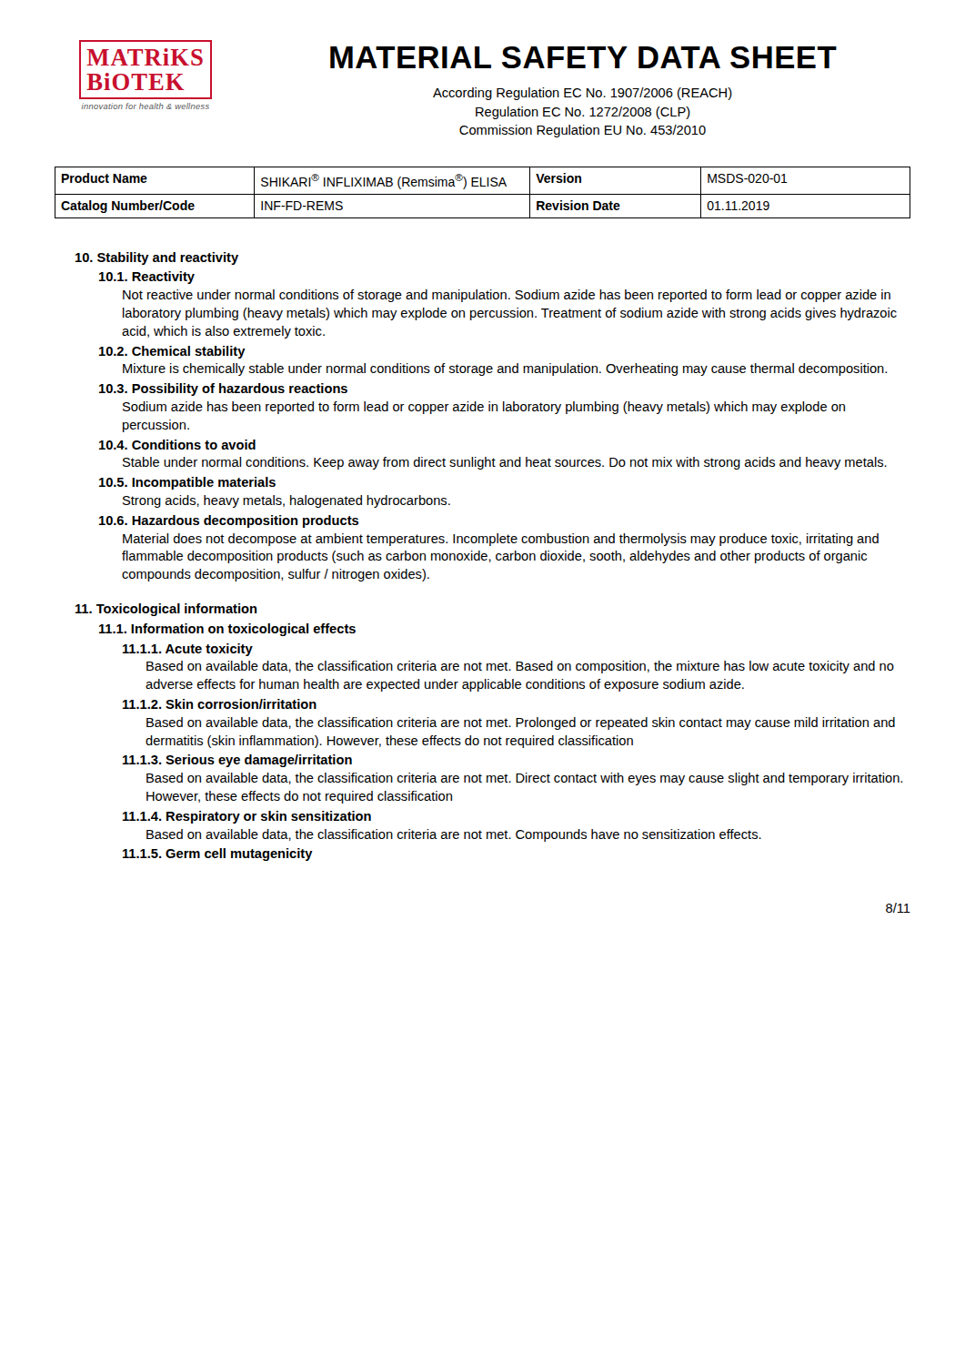MATRiKS BiOTEK
innovation for health & wellness
MATERIAL SAFETY DATA SHEET
According Regulation EC No. 1907/2006 (REACH)
Regulation EC No. 1272/2008 (CLP)
Commission Regulation EU No. 453/2010
| Product Name | SHIKARI ® INFLIXIMAB (Remsima ® ) ELISA | Version | MSDS-020-01 |
| Catalog Number/Code | INF-FD-REMS | Revision Date | 01.11.2019 |
Stability and reactivity
10.1. Reactivity
Not reactive under normal conditions of storage and manipulation. Sodium azide has been reported to form lead or copper azide in laboratory plumbing (heavy metals) which may explode on percussion. Treatment of sodium azide with strong acids gives hydrazoic acid, which is also extremely toxic.
10.2. Chemical stability
Mixture is chemically stable under normal conditions of storage and manipulation. Overheating may cause thermal decomposition.
10.3. Possibility of hazardous reactions
Sodium azide has been reported to form lead or copper azide in laboratory plumbing (heavy metals) which may explode on percussion.
10.4. Conditions to avoid
Stable under normal conditions. Keep away from direct sunlight and heat sources. Do not mix with strong acids and heavy metals.
10.5. Incompatible materials
Strong acids, heavy metals, halogenated hydrocarbons.
10.6. Hazardous decomposition products
Material does not decompose at ambient temperatures. Incomplete combustion and thermolysis may produce toxic, irritating and flammable decomposition products (such as carbon monoxide, carbon dioxide, sooth, aldehydes and other products of organic compounds decomposition, sulfur / nitrogen oxides).
Toxicological information
11.1. Information on toxicological effects
11.1.1. Acute toxicity
Based on available data, the classification criteria are not met. Based on composition, the mixture has low acute toxicity and no adverse effects for human health are expected under applicable conditions of exposure sodium azide.
11.1.2. Skin corrosion/irritation
Based on available data, the classification criteria are not met. Prolonged or repeated skin contact may cause mild irritation and dermatitis (skin inflammation). However, these effects do not required classification
11.1.3. Serious eye damage/irritation
Based on available data, the classification criteria are not met. Direct contact with eyes may cause slight and temporary irritation. However, these effects do not required classification
11.1.4. Respiratory or skin sensitization
Based on available data, the classification criteria are not met. Compounds have no sensitization effects.
11.1.5. Germ cell mutagenicity
8/11